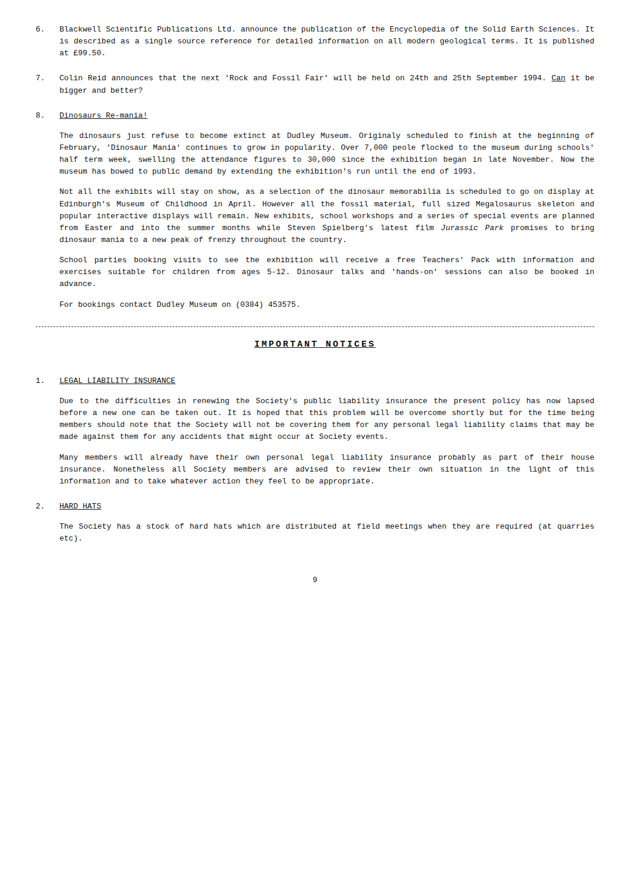6.
Blackwell Scientific Publications Ltd. announce the publication of the Encyclopedia of the Solid Earth Sciences. It is described as a single source reference for detailed information on all modern geological terms. It is published at £99.50.
7.
Colin Reid announces that the next 'Rock and Fossil Fair' will be held on 24th and 25th September 1994. Can it be bigger and better?
8.
Dinosaurs Re-mania!
The dinosaurs just refuse to become extinct at Dudley Museum. Originaly scheduled to finish at the beginning of February, 'Dinosaur Mania' continues to grow in popularity. Over 7,000 peole flocked to the museum during schools' half term week, swelling the attendance figures to 30,000 since the exhibition began in late November. Now the museum has bowed to public demand by extending the exhibition's run until the end of 1993.
Not all the exhibits will stay on show, as a selection of the dinosaur memorabilia is scheduled to go on display at Edinburgh's Museum of Childhood in April. However all the fossil material, full sized Megalosaurus skeleton and popular interactive displays will remain. New exhibits, school workshops and a series of special events are planned from Easter and into the summer months while Steven Spielberg's latest film Jurassic Park promises to bring dinosaur mania to a new peak of frenzy throughout the country.
School parties booking visits to see the exhibition will receive a free Teachers' Pack with information and exercises suitable for children from ages 5-12. Dinosaur talks and 'hands-on' sessions can also be booked in advance.
For bookings contact Dudley Museum on (0384) 453575.
IMPORTANT NOTICES
1.
LEGAL LIABILITY INSURANCE
Due to the difficulties in renewing the Society's public liability insurance the present policy has now lapsed before a new one can be taken out. It is hoped that this problem will be overcome shortly but for the time being members should note that the Society will not be covering them for any personal legal liability claims that may be made against them for any accidents that might occur at Society events.
Many members will already have their own personal legal liability insurance probably as part of their house insurance. Nonetheless all Society members are advised to review their own situation in the light of this information and to take whatever action they feel to be appropriate.
2.
HARD HATS
The Society has a stock of hard hats which are distributed at field meetings when they are required (at quarries etc).
9